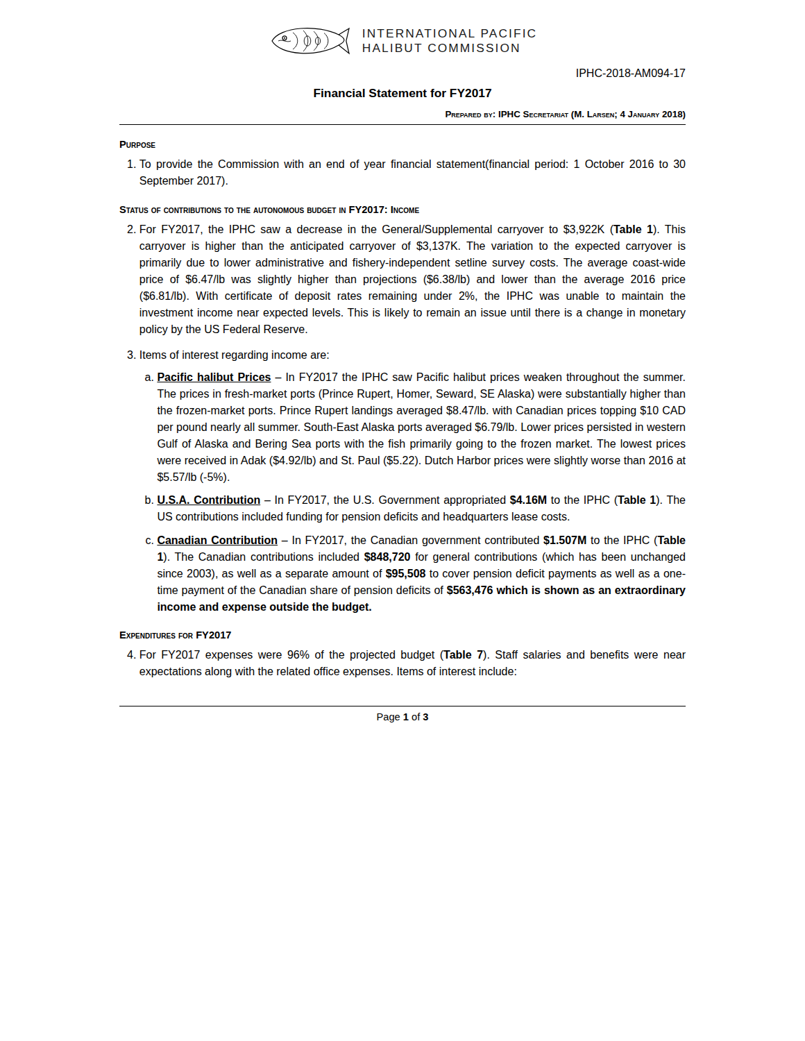INTERNATIONAL PACIFIC
HALIBUT COMMISSION
IPHC-2018-AM094-17
Financial Statement for FY2017
Prepared by: IPHC Secretariat (M. Larsen; 4 January 2018)
Purpose
To provide the Commission with an end of year financial statement(financial period: 1 October 2016 to 30 September 2017).
Status of contributions to the autonomous budget in FY2017: Income
For FY2017, the IPHC saw a decrease in the General/Supplemental carryover to $3,922K (Table 1). This carryover is higher than the anticipated carryover of $3,137K. The variation to the expected carryover is primarily due to lower administrative and fishery-independent setline survey costs. The average coast-wide price of $6.47/lb was slightly higher than projections ($6.38/lb) and lower than the average 2016 price ($6.81/lb). With certificate of deposit rates remaining under 2%, the IPHC was unable to maintain the investment income near expected levels. This is likely to remain an issue until there is a change in monetary policy by the US Federal Reserve.
Items of interest regarding income are:
Pacific halibut Prices – In FY2017 the IPHC saw Pacific halibut prices weaken throughout the summer. The prices in fresh-market ports (Prince Rupert, Homer, Seward, SE Alaska) were substantially higher than the frozen-market ports. Prince Rupert landings averaged $8.47/lb. with Canadian prices topping $10 CAD per pound nearly all summer. South-East Alaska ports averaged $6.79/lb. Lower prices persisted in western Gulf of Alaska and Bering Sea ports with the fish primarily going to the frozen market. The lowest prices were received in Adak ($4.92/lb) and St. Paul ($5.22). Dutch Harbor prices were slightly worse than 2016 at $5.57/lb (-5%).
U.S.A. Contribution – In FY2017, the U.S. Government appropriated $4.16M to the IPHC (Table 1). The US contributions included funding for pension deficits and headquarters lease costs.
Canadian Contribution – In FY2017, the Canadian government contributed $1.507M to the IPHC (Table 1). The Canadian contributions included $848,720 for general contributions (which has been unchanged since 2003), as well as a separate amount of $95,508 to cover pension deficit payments as well as a one-time payment of the Canadian share of pension deficits of $563,476 which is shown as an extraordinary income and expense outside the budget.
Expenditures for FY2017
For FY2017 expenses were 96% of the projected budget (Table 7). Staff salaries and benefits were near expectations along with the related office expenses. Items of interest include:
Page 1 of 3